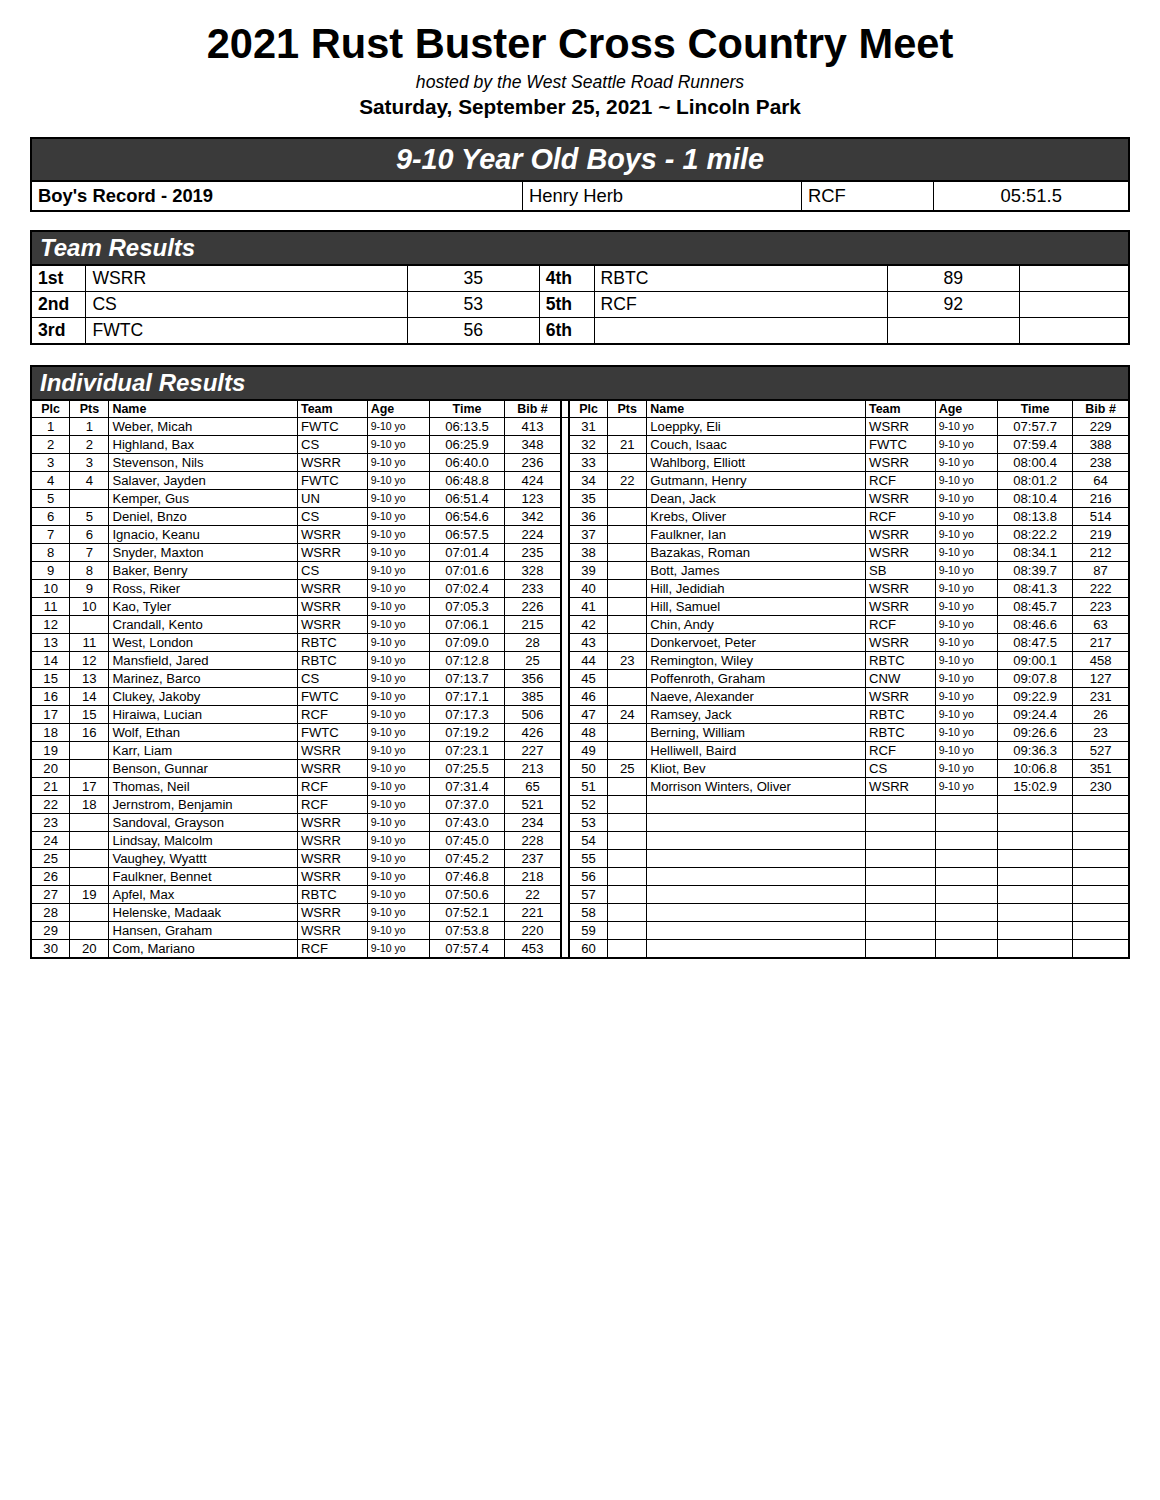2021 Rust Buster Cross Country Meet
hosted by the West Seattle Road Runners
Saturday, September 25, 2021 ~ Lincoln Park
9-10 Year Old Boys - 1 mile
| Boy's Record - 2019 | Henry Herb | RCF | 05:51.5 |
Team Results
| 1st | WSRR | 35 | 4th | RBTC | 89 | |
| 2nd | CS | 53 | 5th | RCF | 92 | |
| 3rd | FWTC | 56 | 6th | | | |
Individual Results
| Plc | Pts | Name | Team | Age | Time | Bib # | | Plc | Pts | Name | Team | Age | Time | Bib # |
| --- | --- | --- | --- | --- | --- | --- | --- | --- | --- | --- | --- | --- | --- | --- |
| 1 | 1 | Weber, Micah | FWTC | 9-10 yo | 06:13.5 | 413 | | 31 | | Loeppky, Eli | WSRR | 9-10 yo | 07:57.7 | 229 |
| 2 | 2 | Highland, Bax | CS | 9-10 yo | 06:25.9 | 348 | | 32 | 21 | Couch, Isaac | FWTC | 9-10 yo | 07:59.4 | 388 |
| 3 | 3 | Stevenson, Nils | WSRR | 9-10 yo | 06:40.0 | 236 | | 33 | | Wahlborg, Elliott | WSRR | 9-10 yo | 08:00.4 | 238 |
| 4 | 4 | Salaver, Jayden | FWTC | 9-10 yo | 06:48.8 | 424 | | 34 | 22 | Gutmann, Henry | RCF | 9-10 yo | 08:01.2 | 64 |
| 5 | | Kemper, Gus | UN | 9-10 yo | 06:51.4 | 123 | | 35 | | Dean, Jack | WSRR | 9-10 yo | 08:10.4 | 216 |
| 6 | 5 | Deniel, Bnzo | CS | 9-10 yo | 06:54.6 | 342 | | 36 | | Krebs, Oliver | RCF | 9-10 yo | 08:13.8 | 514 |
| 7 | 6 | Ignacio, Keanu | WSRR | 9-10 yo | 06:57.5 | 224 | | 37 | | Faulkner, Ian | WSRR | 9-10 yo | 08:22.2 | 219 |
| 8 | 7 | Snyder, Maxton | WSRR | 9-10 yo | 07:01.4 | 235 | | 38 | | Bazakas, Roman | WSRR | 9-10 yo | 08:34.1 | 212 |
| 9 | 8 | Baker, Benry | CS | 9-10 yo | 07:01.6 | 328 | | 39 | | Bott, James | SB | 9-10 yo | 08:39.7 | 87 |
| 10 | 9 | Ross, Riker | WSRR | 9-10 yo | 07:02.4 | 233 | | 40 | | Hill, Jedidiah | WSRR | 9-10 yo | 08:41.3 | 222 |
| 11 | 10 | Kao, Tyler | WSRR | 9-10 yo | 07:05.3 | 226 | | 41 | | Hill, Samuel | WSRR | 9-10 yo | 08:45.7 | 223 |
| 12 | | Crandall, Kento | WSRR | 9-10 yo | 07:06.1 | 215 | | 42 | | Chin, Andy | RCF | 9-10 yo | 08:46.6 | 63 |
| 13 | 11 | West, London | RBTC | 9-10 yo | 07:09.0 | 28 | | 43 | | Donkervoet, Peter | WSRR | 9-10 yo | 08:47.5 | 217 |
| 14 | 12 | Mansfield, Jared | RBTC | 9-10 yo | 07:12.8 | 25 | | 44 | 23 | Remington, Wiley | RBTC | 9-10 yo | 09:00.1 | 458 |
| 15 | 13 | Marinez, Barco | CS | 9-10 yo | 07:13.7 | 356 | | 45 | | Poffenroth, Graham | CNW | 9-10 yo | 09:07.8 | 127 |
| 16 | 14 | Clukey, Jakoby | FWTC | 9-10 yo | 07:17.1 | 385 | | 46 | | Naeve, Alexander | WSRR | 9-10 yo | 09:22.9 | 231 |
| 17 | 15 | Hiraiwa, Lucian | RCF | 9-10 yo | 07:17.3 | 506 | | 47 | 24 | Ramsey, Jack | RBTC | 9-10 yo | 09:24.4 | 26 |
| 18 | 16 | Wolf, Ethan | FWTC | 9-10 yo | 07:19.2 | 426 | | 48 | | Berning, William | RBTC | 9-10 yo | 09:26.6 | 23 |
| 19 | | Karr, Liam | WSRR | 9-10 yo | 07:23.1 | 227 | | 49 | | Helliwell, Baird | RCF | 9-10 yo | 09:36.3 | 527 |
| 20 | | Benson, Gunnar | WSRR | 9-10 yo | 07:25.5 | 213 | | 50 | 25 | Kliot, Bev | CS | 9-10 yo | 10:06.8 | 351 |
| 21 | 17 | Thomas, Neil | RCF | 9-10 yo | 07:31.4 | 65 | | 51 | | Morrison Winters, Oliver | WSRR | 9-10 yo | 15:02.9 | 230 |
| 22 | 18 | Jernstrom, Benjamin | RCF | 9-10 yo | 07:37.0 | 521 | | 52 | | | | | | |
| 23 | | Sandoval, Grayson | WSRR | 9-10 yo | 07:43.0 | 234 | | 53 | | | | | | |
| 24 | | Lindsay, Malcolm | WSRR | 9-10 yo | 07:45.0 | 228 | | 54 | | | | | | |
| 25 | | Vaughey, Wyattt | WSRR | 9-10 yo | 07:45.2 | 237 | | 55 | | | | | | |
| 26 | | Faulkner, Bennet | WSRR | 9-10 yo | 07:46.8 | 218 | | 56 | | | | | | |
| 27 | 19 | Apfel, Max | RBTC | 9-10 yo | 07:50.6 | 22 | | 57 | | | | | | |
| 28 | | Helenske, Madaak | WSRR | 9-10 yo | 07:52.1 | 221 | | 58 | | | | | | |
| 29 | | Hansen, Graham | WSRR | 9-10 yo | 07:53.8 | 220 | | 59 | | | | | | |
| 30 | 20 | Com, Mariano | RCF | 9-10 yo | 07:57.4 | 453 | | 60 | | | | | | |